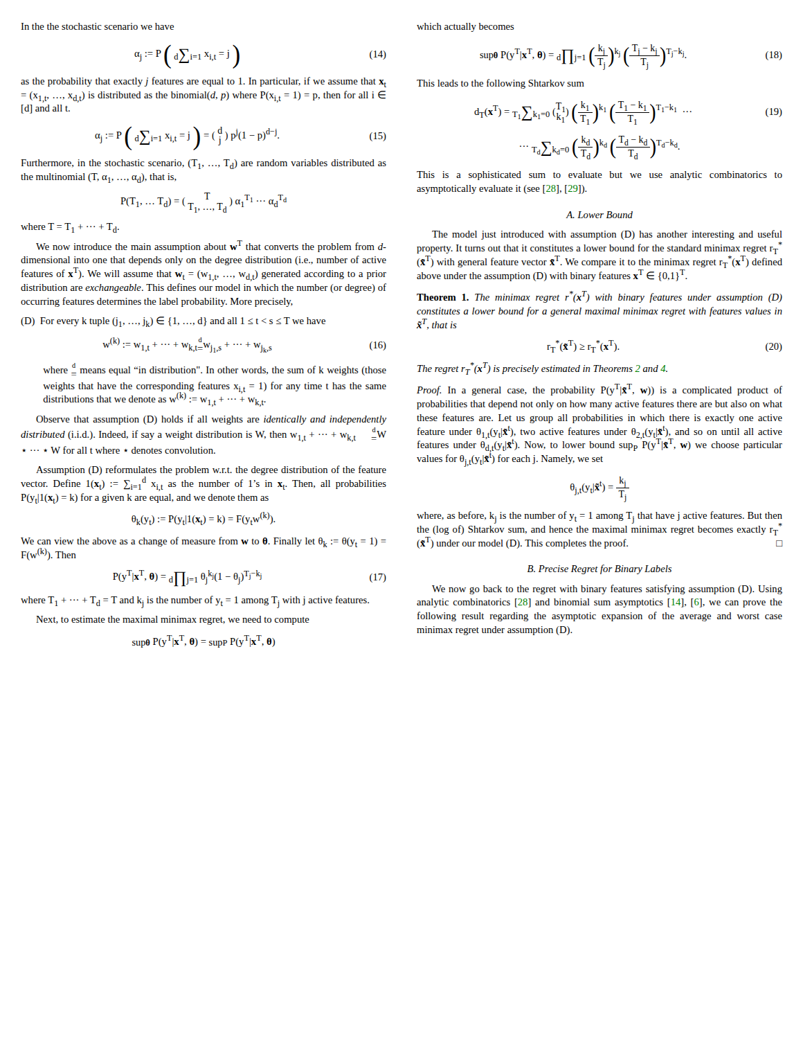In the the stochastic scenario we have
αj := P ( d∑i=1 xi,t = j )
(14)
as the probability that exactly j features are equal to 1. In particular, if we assume that xt = (x1,t, …, xd,t) is distributed as the binomial(d, p) where P(xi,t = 1) = p, then for all i ∈ [d] and all t.
αj := P ( d∑i=1 xi,t = j ) = ( dj ) pj(1 − p)d−j.
(15)
Furthermore, in the stochastic scenario, (T1, …, Td) are random variables distributed as the multinomial (T, α1, …, αd), that is,
P(T1, … Td) = ( TT1, …, Td ) α1T1 ··· αdTd
where T = T1 + ··· + Td.
We now introduce the main assumption about wT that converts the problem from d-dimensional into one that depends only on the degree distribution (i.e., number of active features of xT). We will assume that wt = (w1,t, …, wd,t) generated according to a prior distribution are exchangeable. This defines our model in which the number (or degree) of occurring features determines the label probability. More precisely,
(D)
For every k tuple (j1, …, jk) ∈ {1, …, d} and all 1 ≤ t < s ≤ T we have
w(k) := w1,t + ··· + wk,td=wj1,s + ··· + wjk,s
(16)
where d= means equal “in distribution". In other words, the sum of k weights (those weights that have the corresponding features xi,t = 1) for any time t has the same distributions that we denote as w(k) := w1,t + ··· + wk,t.
Observe that assumption (D) holds if all weights are identically and independently distributed (i.i.d.). Indeed, if say a weight distribution is W, then w1,t + ··· + wk,td=W ⋆ ··· ⋆ W for all t where ⋆ denotes convolution.
Assumption (D) reformulates the problem w.r.t. the degree distribution of the feature vector. Define 1(xt) := ∑i=1d xi,t as the number of 1’s in xt. Then, all probabilities P(yt|1(xt) = k) for a given k are equal, and we denote them as
θk(yt) := P(yt|1(xt) = k) = F(ytw(k)).
We can view the above as a change of measure from w to θ. Finally let θk := θ(yt = 1) = F(w(k)). Then
P(yT|xT, θ) = d∏j=1 θjkj(1 − θj)Tj−kj
(17)
where T1 + ··· + Td = T and kj is the number of yt = 1 among Tj with j active features.
Next, to estimate the maximal minimax regret, we need to compute
sup θ P(yT|xT, θ) = sup P P(yT|xT, θ)
which actually becomes
sup θ P(yT|xT, θ) = d∏j=1 (kj Tj)kj (Tj − kj Tj)Tj−kj.
(18)
This leads to the following Shtarkov sum
dT(xT) = T1∑k1=0 (T1 k1) (k1 T1)k1 (T1 − k1 T1)T1−k1 ···
(19)
··· Td∑kd=0 (kd Td)kd (Td − kd Td)Td−kd.
This is a sophisticated sum to evaluate but we use analytic combinatorics to asymptotically evaluate it (see [28], [29]).
A. Lower Bound
The model just introduced with assumption (D) has another interesting and useful property. It turns out that it constitutes a lower bound for the standard minimax regret rT*(x̃T) with general feature vector x̃T. We compare it to the minimax regret rT*(xT) defined above under the assumption (D) with binary features xT ∈ {0,1}T.
Theorem 1. The minimax regret r*(xT) with binary features under assumption (D) constitutes a lower bound for a general maximal minimax regret with features values in x̃T, that is
rT*(x̃T) ≥ rT*(xT).
(20)
The regret rT*(xT) is precisely estimated in Theorems 2 and 4.
Proof. In a general case, the probability P(yT|x̃T, w)) is a complicated product of probabilities that depend not only on how many active features there are but also on what these features are. Let us group all probabilities in which there is exactly one active feature under θ1,t(yt|x̃t), two active features under θ2,t(yt|x̃t), and so on until all active features under θd,t(yt|x̃t). Now, to lower bound supP P(yT|x̃T, w) we choose particular values for θj,t(yt|x̃t) for each j. Namely, we set
θj,t(yt|x̃t) = kj Tj
where, as before, kj is the number of yt = 1 among Tj that have j active features. But then the (log of) Shtarkov sum, and hence the maximal minimax regret becomes exactly rT*(x̃T) under our model (D). This completes the proof. □
B. Precise Regret for Binary Labels
We now go back to the regret with binary features satisfying assumption (D). Using analytic combinatorics [28] and binomial sum asymptotics [14], [6], we can prove the following result regarding the asymptotic expansion of the average and worst case minimax regret under assumption (D).